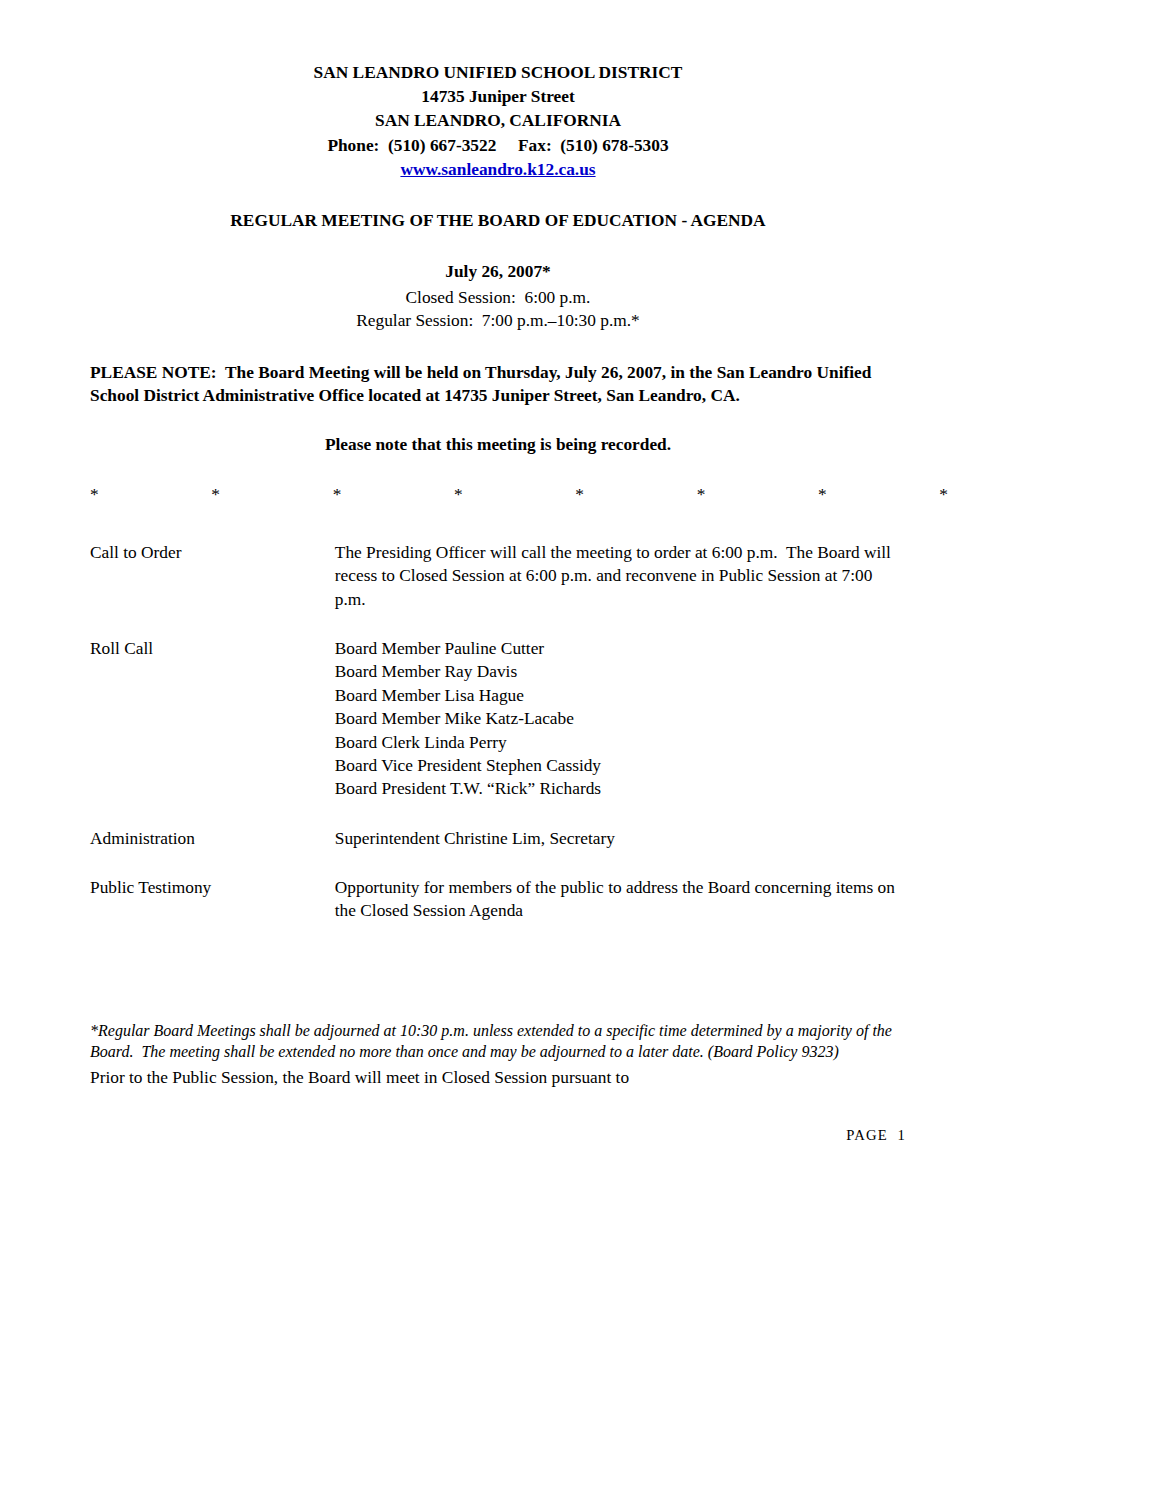SAN LEANDRO UNIFIED SCHOOL DISTRICT
14735 Juniper Street
SAN LEANDRO, CALIFORNIA
Phone: (510) 667-3522 Fax: (510) 678-5303
www.sanleandro.k12.ca.us
REGULAR MEETING OF THE BOARD OF EDUCATION - AGENDA
July 26, 2007*
Closed Session: 6:00 p.m.
Regular Session: 7:00 p.m.–10:30 p.m.*
PLEASE NOTE: The Board Meeting will be held on Thursday, July 26, 2007, in the San Leandro Unified School District Administrative Office located at 14735 Juniper Street, San Leandro, CA.
Please note that this meeting is being recorded.
* * * * * * * *
| Call to Order | The Presiding Officer will call the meeting to order at 6:00 p.m. The Board will recess to Closed Session at 6:00 p.m. and reconvene in Public Session at 7:00 p.m. |
| Roll Call | Board Member Pauline Cutter Board Member Ray Davis Board Member Lisa Hague Board Member Mike Katz-Lacabe Board Clerk Linda Perry Board Vice President Stephen Cassidy Board President T.W. “Rick” Richards |
| Administration | Superintendent Christine Lim, Secretary |
| Public Testimony | Opportunity for members of the public to address the Board concerning items on the Closed Session Agenda |
*Regular Board Meetings shall be adjourned at 10:30 p.m. unless extended to a specific time determined by a majority of the Board. The meeting shall be extended no more than once and may be adjourned to a later date. (Board Policy 9323)
Prior to the Public Session, the Board will meet in Closed Session pursuant to
PAGE 1